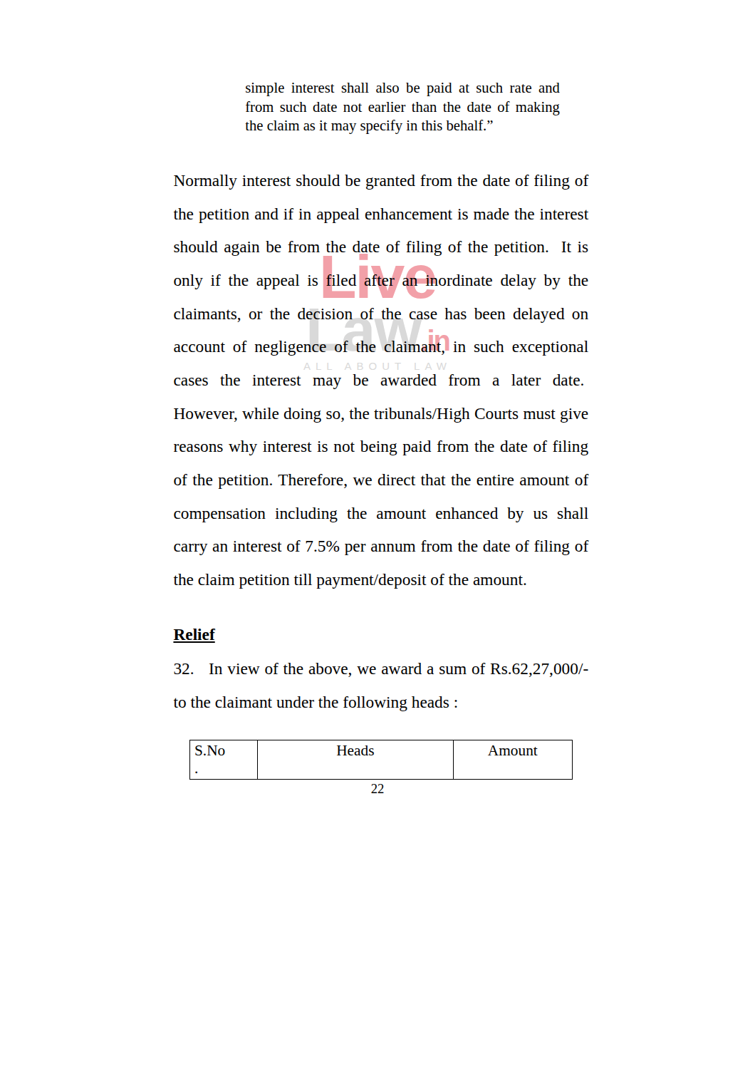Live
Law.in
ALL ABOUT LAW
simple interest shall also be paid at such rate and from such date not earlier than the date of making the claim as it may specify in this behalf.”
Normally interest should be granted from the date of filing of the petition and if in appeal enhancement is made the interest should again be from the date of filing of the petition. It is only if the appeal is filed after an inordinate delay by the claimants, or the decision of the case has been delayed on account of negligence of the claimant, in such exceptional cases the interest may be awarded from a later date. However, while doing so, the tribunals/High Courts must give reasons why interest is not being paid from the date of filing of the petition. Therefore, we direct that the entire amount of compensation including the amount enhanced by us shall carry an interest of 7.5% per annum from the date of filing of the claim petition till payment/deposit of the amount.
Relief
32. In view of the above, we award a sum of Rs.62,27,000/- to the claimant under the following heads :
| S.No . | Heads | Amount |
22